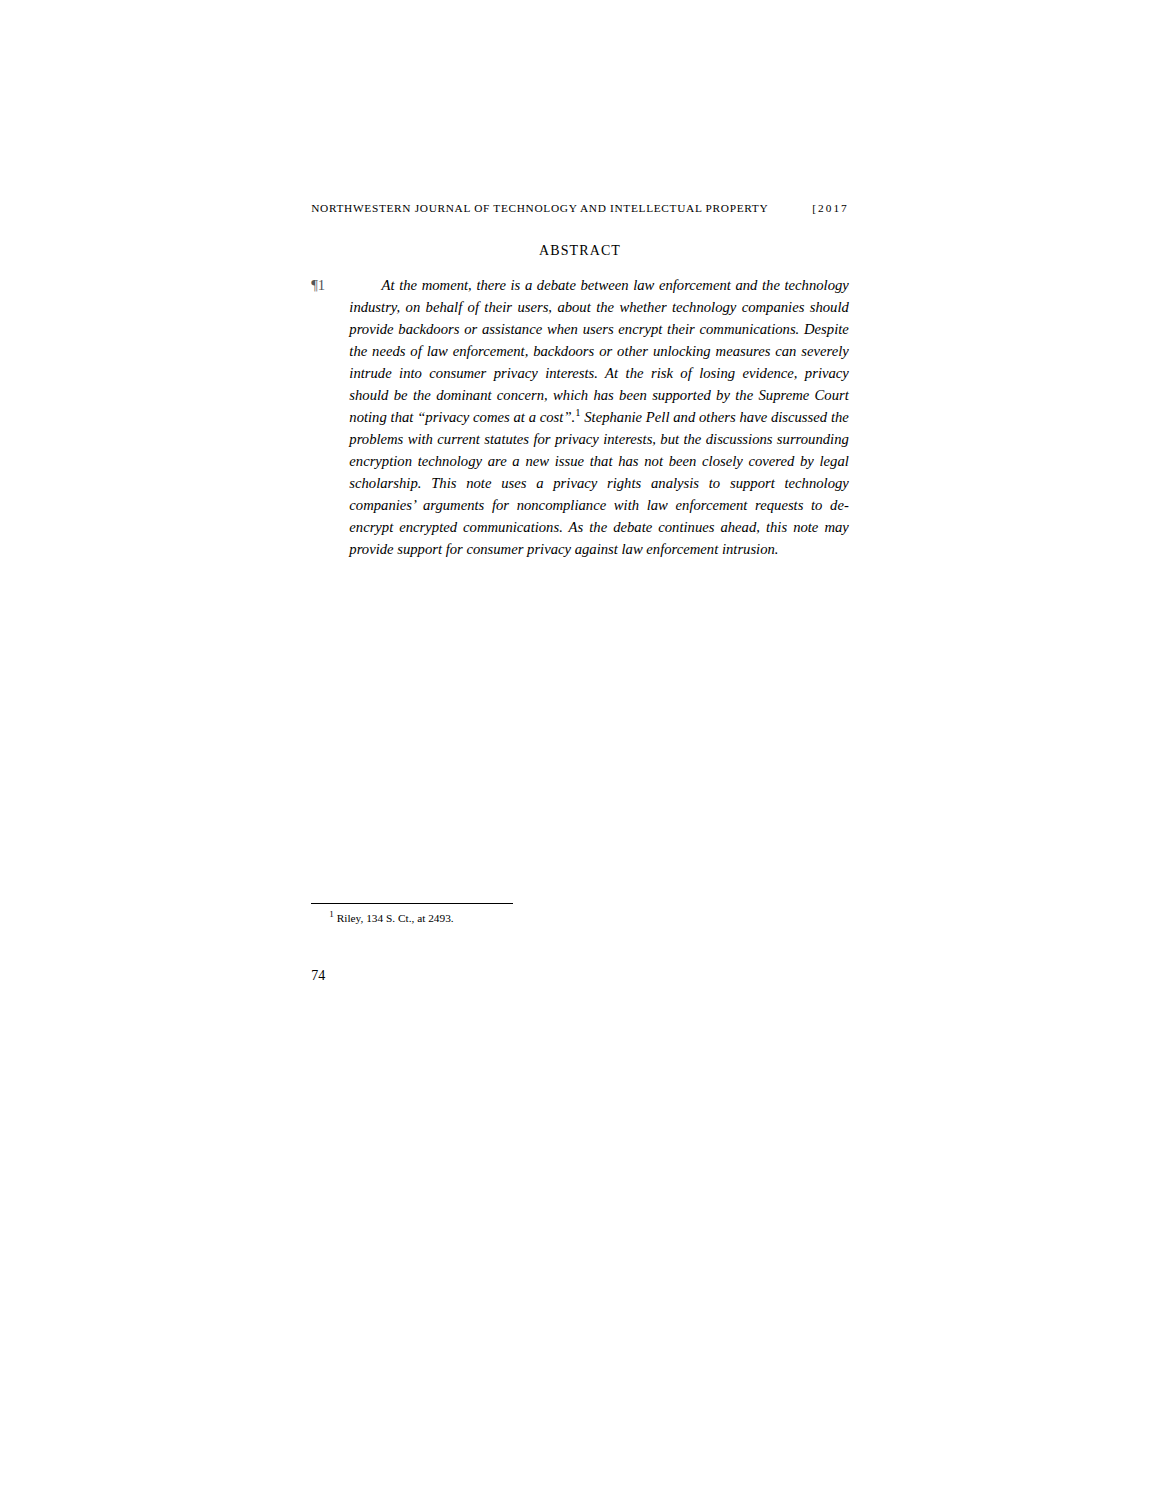Northwestern Journal of Technology and Intellectual Property [2017
Abstract
¶1
At the moment, there is a debate between law enforcement and the technology industry, on behalf of their users, about the whether technology companies should provide backdoors or assistance when users encrypt their communications. Despite the needs of law enforcement, backdoors or other unlocking measures can severely intrude into consumer privacy interests. At the risk of losing evidence, privacy should be the dominant concern, which has been supported by the Supreme Court noting that “privacy comes at a cost”.1 Stephanie Pell and others have discussed the problems with current statutes for privacy interests, but the discussions surrounding encryption technology are a new issue that has not been closely covered by legal scholarship. This note uses a privacy rights analysis to support technology companies’ arguments for noncompliance with law enforcement requests to de-encrypt encrypted communications. As the debate continues ahead, this note may provide support for consumer privacy against law enforcement intrusion.
1 Riley, 134 S. Ct., at 2493.
74